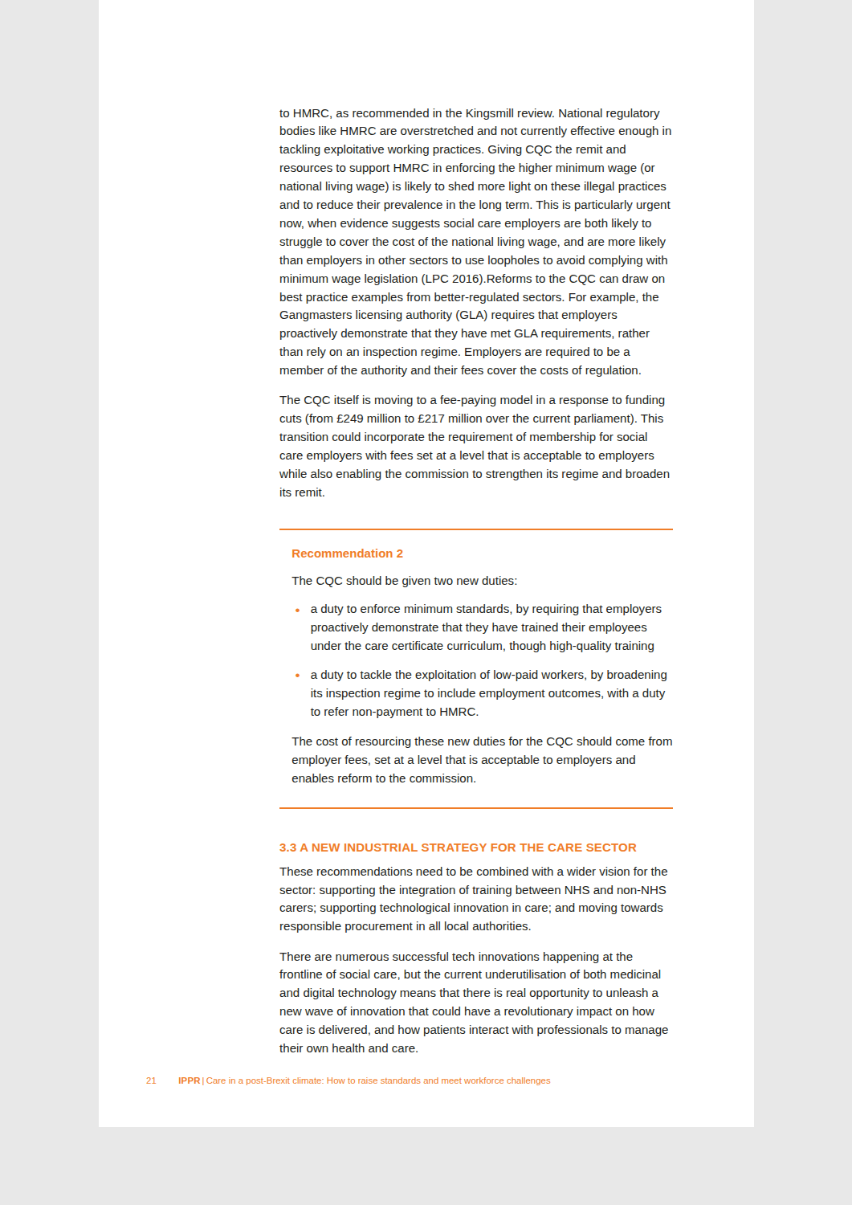to HMRC, as recommended in the Kingsmill review. National regulatory bodies like HMRC are overstretched and not currently effective enough in tackling exploitative working practices. Giving CQC the remit and resources to support HMRC in enforcing the higher minimum wage (or national living wage) is likely to shed more light on these illegal practices and to reduce their prevalence in the long term. This is particularly urgent now, when evidence suggests social care employers are both likely to struggle to cover the cost of the national living wage, and are more likely than employers in other sectors to use loopholes to avoid complying with minimum wage legislation (LPC 2016).Reforms to the CQC can draw on best practice examples from better-regulated sectors. For example, the Gangmasters licensing authority (GLA) requires that employers proactively demonstrate that they have met GLA requirements, rather than rely on an inspection regime. Employers are required to be a member of the authority and their fees cover the costs of regulation.
The CQC itself is moving to a fee-paying model in a response to funding cuts (from £249 million to £217 million over the current parliament). This transition could incorporate the requirement of membership for social care employers with fees set at a level that is acceptable to employers while also enabling the commission to strengthen its regime and broaden its remit.
Recommendation 2
The CQC should be given two new duties:
a duty to enforce minimum standards, by requiring that employers proactively demonstrate that they have trained their employees under the care certificate curriculum, though high-quality training
a duty to tackle the exploitation of low-paid workers, by broadening its inspection regime to include employment outcomes, with a duty to refer non-payment to HMRC.
The cost of resourcing these new duties for the CQC should come from employer fees, set at a level that is acceptable to employers and enables reform to the commission.
3.3 A NEW INDUSTRIAL STRATEGY FOR THE CARE SECTOR
These recommendations need to be combined with a wider vision for the sector: supporting the integration of training between NHS and non-NHS carers; supporting technological innovation in care; and moving towards responsible procurement in all local authorities.
There are numerous successful tech innovations happening at the frontline of social care, but the current underutilisation of both medicinal and digital technology means that there is real opportunity to unleash a new wave of innovation that could have a revolutionary impact on how care is delivered, and how patients interact with professionals to manage their own health and care.
21 IPPR|Care in a post-Brexit climate: How to raise standards and meet workforce challenges